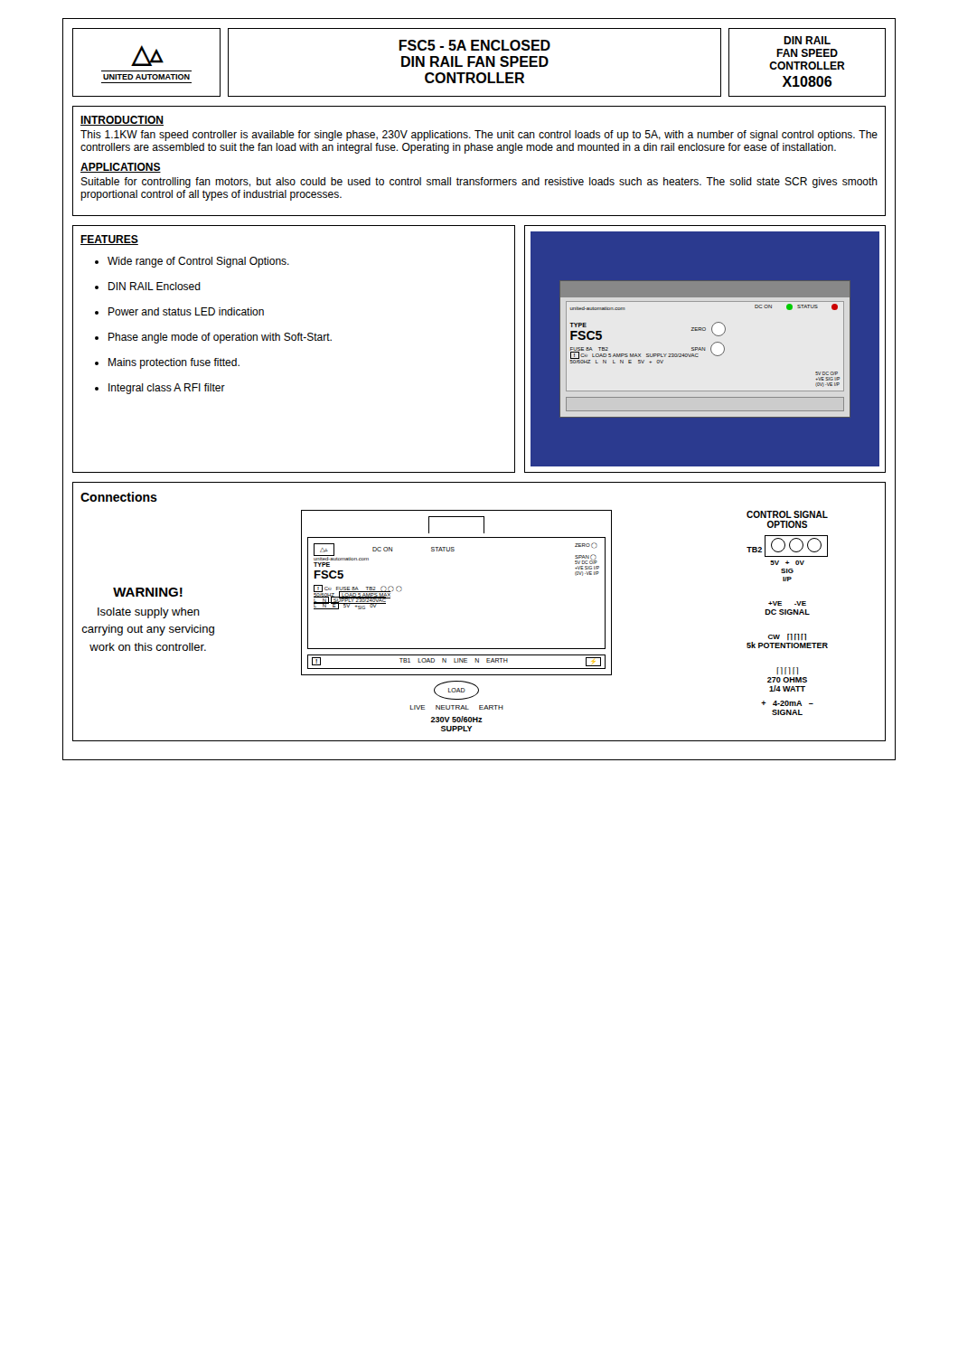△▵
UNITED AUTOMATION
FSC5 - 5A ENCLOSED
DIN RAIL FAN SPEED
CONTROLLER
DIN RAIL
FAN SPEED
CONTROLLER X10806
Introduction
This 1.1KW fan speed controller is available for single phase, 230V applications. The unit can control loads of up to 5A, with a number of signal control options. The controllers are assembled to suit the fan load with an integral fuse. Operating in phase angle mode and mounted in a din rail enclosure for ease of installation.
Applications
Suitable for controlling fan motors, but also could be used to control small transformers and resistive loads such as heaters. The solid state SCR gives smooth proportional control of all types of industrial processes.
Features
Wide range of Control Signal Options.
DIN RAIL Enclosed
Power and status LED indication
Phase angle mode of operation with Soft-Start.
Mains protection fuse fitted.
Integral class A RFI filter
DC ON STATUS
ZERO
SPAN
united-automation.com
TYPE
FSC5
FUSE 8A TB2
! C℮ LOAD 5 AMPS MAX SUPPLY 230/240VAC
50/60HZ L N L N E 5V + 0V
5V DC O/P
+VE SIG I/P
(0V) -VE I/P
Connections
WARNING!
Isolate supply when carrying out any servicing work on this controller.
△▵
DC ON STATUS
united-automation.com
TYPE
FSC5
ZERO ◯
SPAN ◯
5V DC O/P
+VE SIG I/P
(0V) -VE I/P
! C℮ FUSE 8A TB2 ◯ ◯ ◯
50/60HZ LOAD 5 AMPS MAX
L N SUPPLY 230/240VAC
L N E 5V +SIG 0V
! TB1 LOAD N LINE N EARTH ⚡
LOAD
LIVE NEUTRAL EARTH
230V 50/60Hz
SUPPLY
CONTROL SIGNAL
OPTIONS
TB2
5V + 0V
SIG
I/P
+VE -VE
DC SIGNAL
CW ⌈⌉⌈⌉⌈⌉
5k POTENTIOMETER
⌈⌉⌈⌉⌈⌉
270 OHMS
1/4 WATT
+ 4-20mA –
SIGNAL